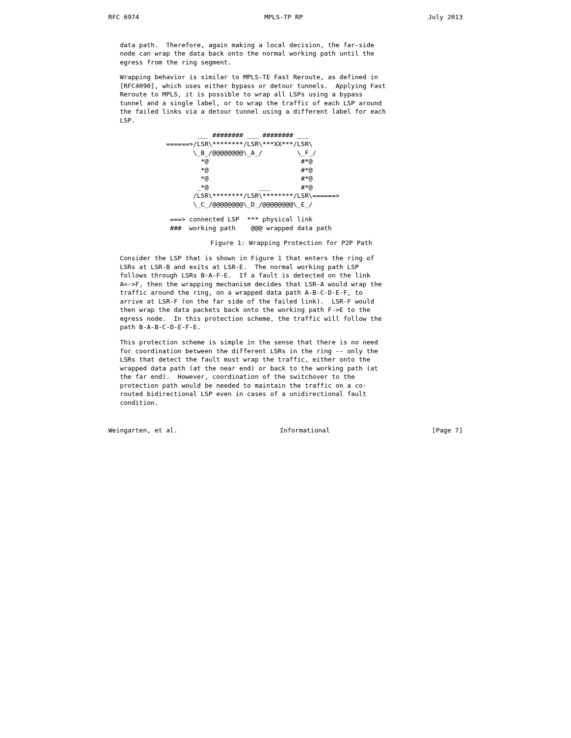RFC 6974 MPLS-TP RP July 2013
data path. Therefore, again making a local decision, the far-side node can wrap the data back onto the normal working path until the egress from the ring segment.
Wrapping behavior is similar to MPLS-TE Fast Reroute, as defined in [RFC4090], which uses either bypass or detour tunnels. Applying Fast Reroute to MPLS, it is possible to wrap all LSPs using a bypass tunnel and a single label, or to wrap the traffic of each LSP around the failed links via a detour tunnel using a different label for each LSP.
                    ___ ######## ___ ######## ___
            ======>/LSR\********/LSR\***XX***/LSR\
                   \_B_/@@@@@@@@\_A_/         \_F_/
                     *@                        #*@
                     *@                        #*@
                     *@                        #*@
                    _*@             ___        #*@
                   /LSR\********/LSR\********/LSR\======>
                   \_C_/@@@@@@@@\_D_/@@@@@@@@\_E_/
             ===> connected LSP  *** physical link
             ###  working path    @@@ wrapped data path
Figure 1: Wrapping Protection for P2P Path
Consider the LSP that is shown in Figure 1 that enters the ring of LSRs at LSR-B and exits at LSR-E. The normal working path LSP follows through LSRs B-A-F-E. If a fault is detected on the link A<->F, then the wrapping mechanism decides that LSR-A would wrap the traffic around the ring, on a wrapped data path A-B-C-D-E-F, to arrive at LSR-F (on the far side of the failed link). LSR-F would then wrap the data packets back onto the working path F->E to the egress node. In this protection scheme, the traffic will follow the path B-A-B-C-D-E-F-E.
This protection scheme is simple in the sense that there is no need for coordination between the different LSRs in the ring -- only the LSRs that detect the fault must wrap the traffic, either onto the wrapped data path (at the near end) or back to the working path (at the far end). However, coordination of the switchover to the protection path would be needed to maintain the traffic on a co- routed bidirectional LSP even in cases of a unidirectional fault condition.
Weingarten, et al. Informational [Page 7]